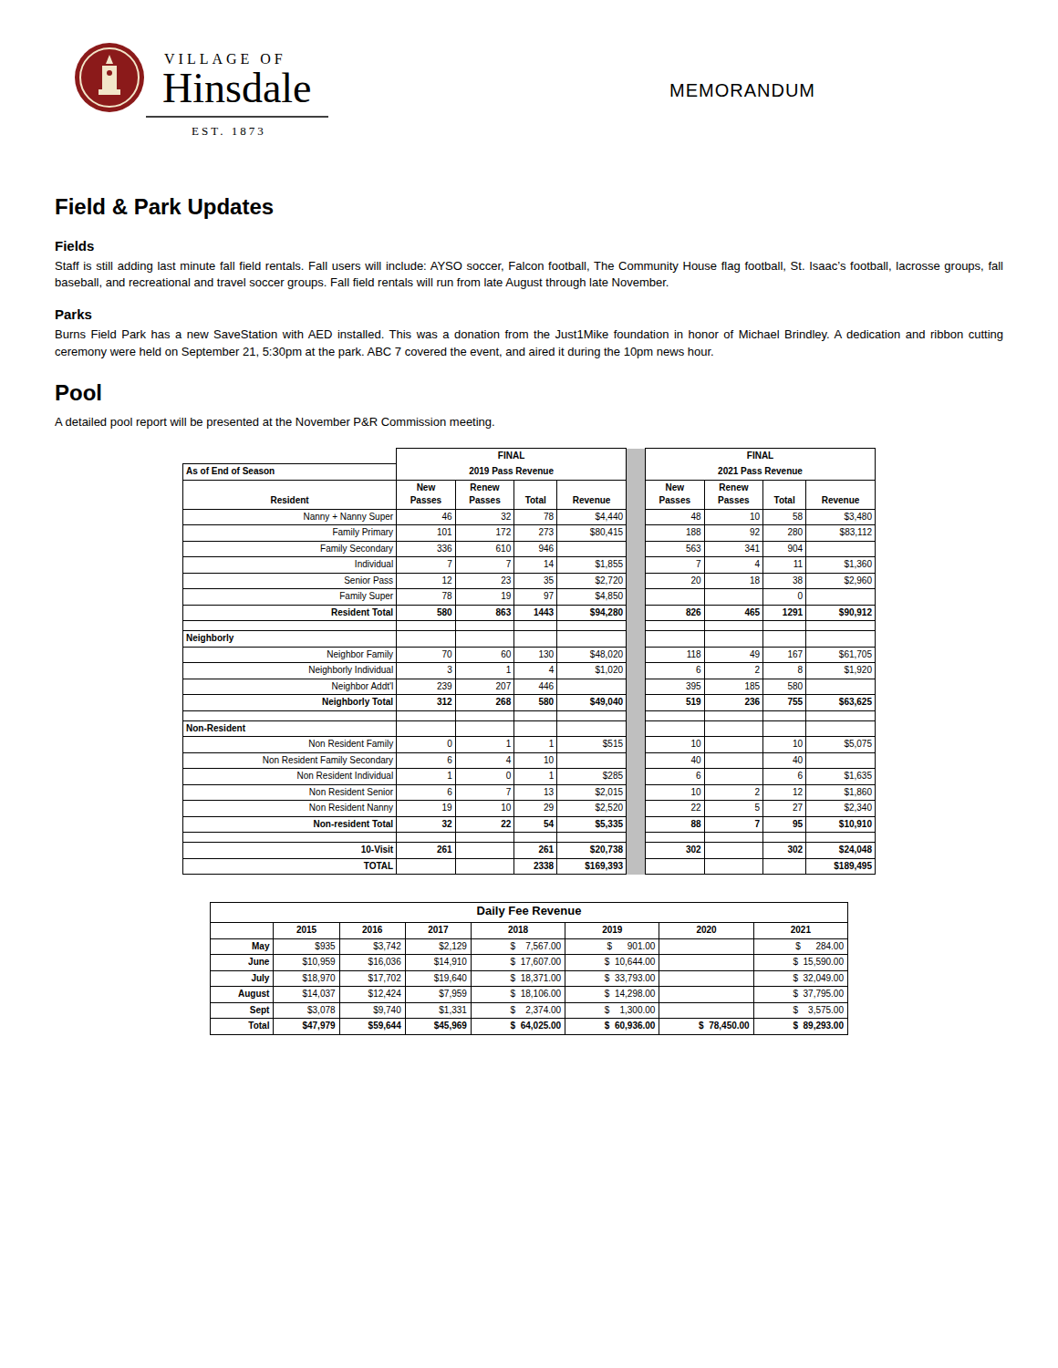VILLAGE OF Hinsdale EST. 1873
MEMORANDUM
Field & Park Updates
Fields
Staff is still adding last minute fall field rentals. Fall users will include: AYSO soccer, Falcon football, The Community House flag football, St. Isaac’s football, lacrosse groups, fall baseball, and recreational and travel soccer groups. Fall field rentals will run from late August through late November.
Parks
Burns Field Park has a new SaveStation with AED installed. This was a donation from the Just1Mike foundation in honor of Michael Brindley. A dedication and ribbon cutting ceremony were held on September 21, 5:30pm at the park. ABC 7 covered the event, and aired it during the 10pm news hour.
Pool
A detailed pool report will be presented at the November P&R Commission meeting.
| | FINAL | | FINAL |
| As of End of Season | 2019 Pass Revenue | | 2021 Pass Revenue |
| Resident | New Passes | Renew Passes | Total | Revenue | | New Passes | Renew Passes | Total | Revenue |
| Nanny + Nanny Super | 46 | 32 | 78 | $4,440 | | 48 | 10 | 58 | $3,480 |
| Family Primary | 101 | 172 | 273 | $80,415 | | 188 | 92 | 280 | $83,112 |
| Family Secondary | 336 | 610 | 946 | | | 563 | 341 | 904 | |
| Individual | 7 | 7 | 14 | $1,855 | | 7 | 4 | 11 | $1,360 |
| Senior Pass | 12 | 23 | 35 | $2,720 | | 20 | 18 | 38 | $2,960 |
| Family Super | 78 | 19 | 97 | $4,850 | | | | 0 | |
| Resident Total | 580 | 863 | 1443 | $94,280 | | 826 | 465 | 1291 | $90,912 |
| Neighborly | | | | | | | | | |
| Neighbor Family | 70 | 60 | 130 | $48,020 | | 118 | 49 | 167 | $61,705 |
| Neighborly Individual | 3 | 1 | 4 | $1,020 | | 6 | 2 | 8 | $1,920 |
| Neighbor Addt'l | 239 | 207 | 446 | | | 395 | 185 | 580 | |
| Neighborly Total | 312 | 268 | 580 | $49,040 | | 519 | 236 | 755 | $63,625 |
| Non-Resident | | | | | | | | | |
| Non Resident Family | 0 | 1 | 1 | $515 | | 10 | | 10 | $5,075 |
| Non Resident Family Secondary | 6 | 4 | 10 | | | 40 | | 40 | |
| Non Resident Individual | 1 | 0 | 1 | $285 | | 6 | | 6 | $1,635 |
| Non Resident Senior | 6 | 7 | 13 | $2,015 | | 10 | 2 | 12 | $1,860 |
| Non Resident Nanny | 19 | 10 | 29 | $2,520 | | 22 | 5 | 27 | $2,340 |
| Non-resident Total | 32 | 22 | 54 | $5,335 | | 88 | 7 | 95 | $10,910 |
| 10-Visit | 261 | | 261 | $20,738 | | 302 | | 302 | $24,048 |
| TOTAL | | | 2338 | $169,393 | | | | | $189,495 |
Daily Fee Revenue
| | 2015 | 2016 | 2017 | 2018 | 2019 | 2020 | 2021 |
| May | $935 | $3,742 | $2,129 | $ 7,567.00 | $ 901.00 | | $ 284.00 |
| June | $10,959 | $16,036 | $14,910 | $ 17,607.00 | $ 10,644.00 | | $ 15,590.00 |
| July | $18,970 | $17,702 | $19,640 | $ 18,371.00 | $ 33,793.00 | | $ 32,049.00 |
| August | $14,037 | $12,424 | $7,959 | $ 18,106.00 | $ 14,298.00 | | $ 37,795.00 |
| Sept | $3,078 | $9,740 | $1,331 | $ 2,374.00 | $ 1,300.00 | | $ 3,575.00 |
| Total | $47,979 | $59,644 | $45,969 | $ 64,025.00 | $ 60,936.00 | $ 78,450.00 | $ 89,293.00 |